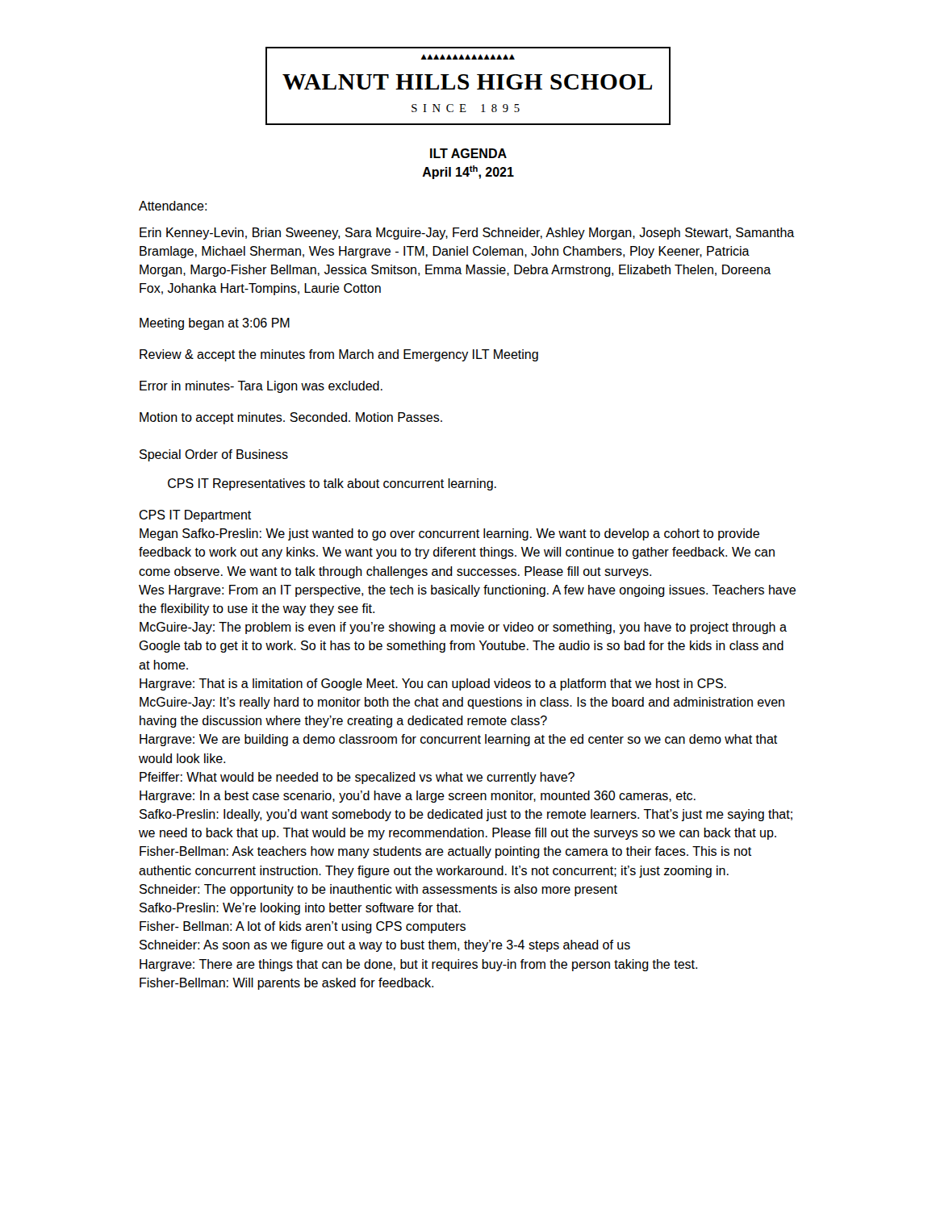▲▲▲▲▲▲▲▲▲▲▲▲▲▲▲
Walnut Hills High School
Since 1895
ILT AGENDA April 14th, 2021
Attendance:
Erin Kenney-Levin, Brian Sweeney, Sara Mcguire-Jay, Ferd Schneider, Ashley Morgan, Joseph Stewart, Samantha Bramlage, Michael Sherman, Wes Hargrave - ITM, Daniel Coleman, John Chambers, Ploy Keener, Patricia Morgan, Margo-Fisher Bellman, Jessica Smitson, Emma Massie, Debra Armstrong, Elizabeth Thelen, Doreena Fox, Johanka Hart-Tompins, Laurie Cotton
Meeting began at 3:06 PM
Review & accept the minutes from March and Emergency ILT Meeting
Error in minutes- Tara Ligon was excluded.
Motion to accept minutes. Seconded. Motion Passes.
Special Order of Business
CPS IT Representatives to talk about concurrent learning.
CPS IT Department
Megan Safko-Preslin: We just wanted to go over concurrent learning. We want to develop a cohort to provide feedback to work out any kinks. We want you to try diferent things. We will continue to gather feedback. We can come observe. We want to talk through challenges and successes. Please fill out surveys.
Wes Hargrave: From an IT perspective, the tech is basically functioning. A few have ongoing issues. Teachers have the flexibility to use it the way they see fit.
McGuire-Jay: The problem is even if you’re showing a movie or video or something, you have to project through a Google tab to get it to work. So it has to be something from Youtube. The audio is so bad for the kids in class and at home.
Hargrave: That is a limitation of Google Meet. You can upload videos to a platform that we host in CPS.
McGuire-Jay: It’s really hard to monitor both the chat and questions in class. Is the board and administration even having the discussion where they’re creating a dedicated remote class?
Hargrave: We are building a demo classroom for concurrent learning at the ed center so we can demo what that would look like.
Pfeiffer: What would be needed to be specalized vs what we currently have?
Hargrave: In a best case scenario, you’d have a large screen monitor, mounted 360 cameras, etc.
Safko-Preslin: Ideally, you’d want somebody to be dedicated just to the remote learners. That’s just me saying that; we need to back that up. That would be my recommendation. Please fill out the surveys so we can back that up.
Fisher-Bellman: Ask teachers how many students are actually pointing the camera to their faces. This is not authentic concurrent instruction. They figure out the workaround. It’s not concurrent; it’s just zooming in.
Schneider: The opportunity to be inauthentic with assessments is also more present
Safko-Preslin: We’re looking into better software for that.
Fisher- Bellman: A lot of kids aren’t using CPS computers
Schneider: As soon as we figure out a way to bust them, they’re 3-4 steps ahead of us
Hargrave: There are things that can be done, but it requires buy-in from the person taking the test.
Fisher-Bellman: Will parents be asked for feedback.